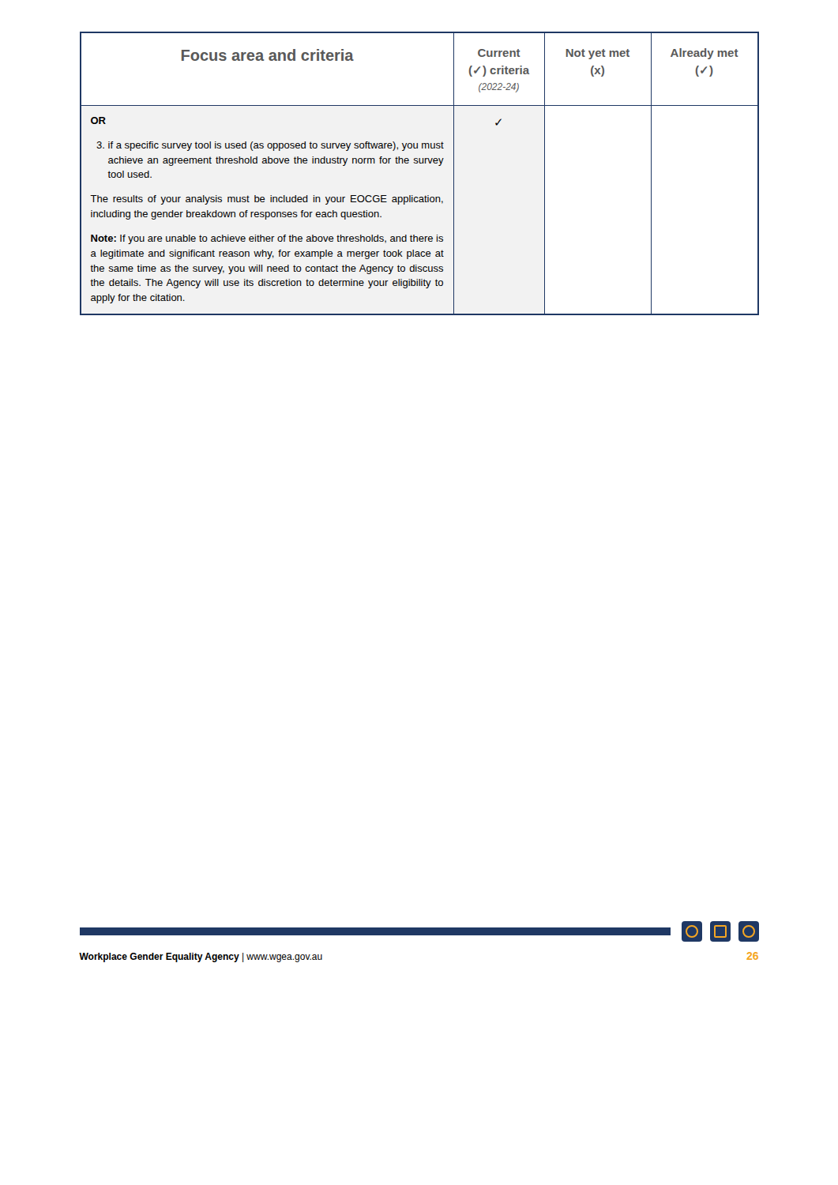| Focus area and criteria | Current (✓) criteria (2022-24) | Not yet met (x) | Already met (✓) |
| --- | --- | --- | --- |
| OR if a specific survey tool is used (as opposed to survey software), you must achieve an agreement threshold above the industry norm for the survey tool used. The results of your analysis must be included in your EOCGE application, including the gender breakdown of responses for each question. Note: If you are unable to achieve either of the above thresholds, and there is a legitimate and significant reason why, for example a merger took place at the same time as the survey, you will need to contact the Agency to discuss the details. The Agency will use its discretion to determine your eligibility to apply for the citation. | ✓ | | |
Workplace Gender Equality Agency | www.wgea.gov.au
26